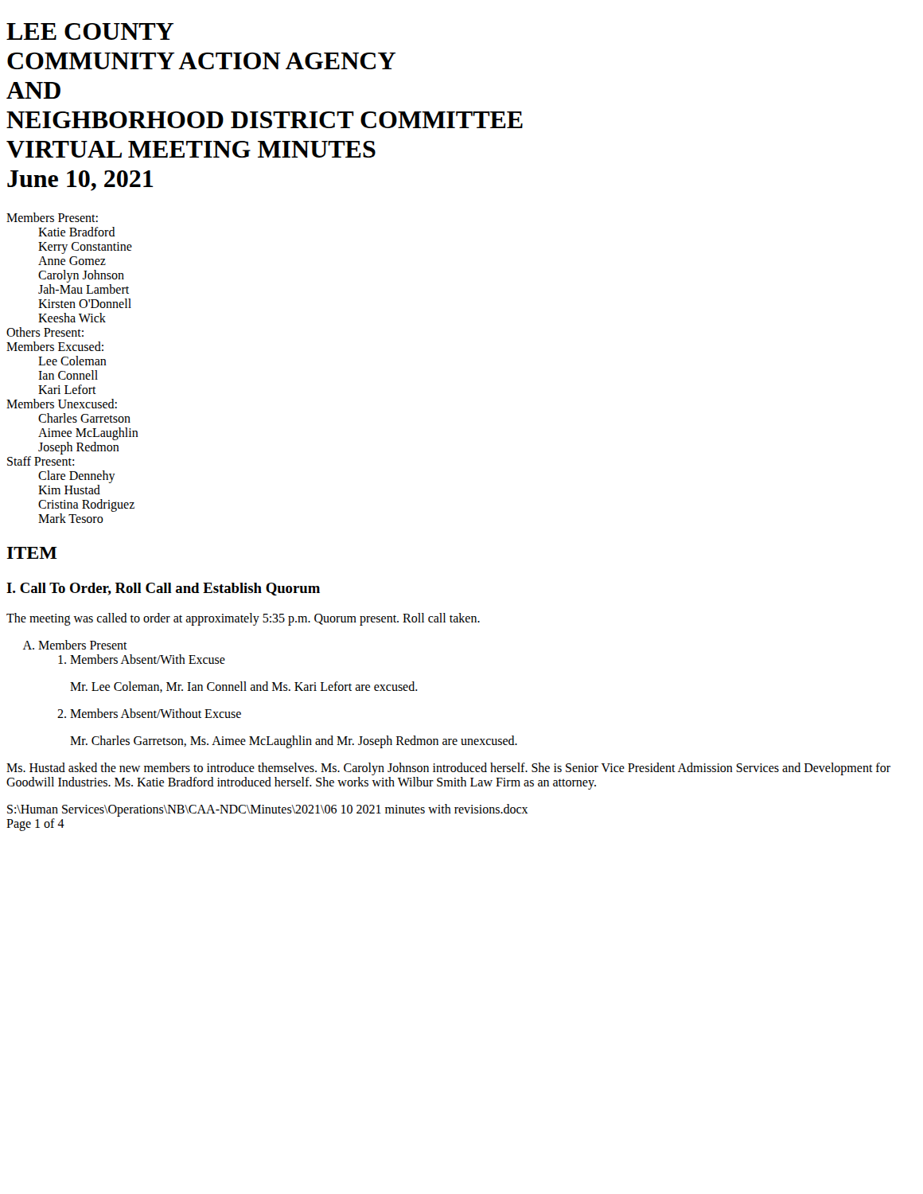LEE COUNTY
COMMUNITY ACTION AGENCY
AND
NEIGHBORHOOD DISTRICT COMMITTEE
VIRTUAL MEETING MINUTES
June 10, 2021
Members Present:
Katie Bradford
Kerry Constantine
Anne Gomez
Carolyn Johnson
Jah-Mau Lambert
Kirsten O'Donnell
Keesha Wick
Others Present:
Members Excused:
Lee Coleman
Ian Connell
Kari Lefort
Members Unexcused:
Charles Garretson
Aimee McLaughlin
Joseph Redmon
Staff Present:
Clare Dennehy
Kim Hustad
Cristina Rodriguez
Mark Tesoro
ITEM
I. Call To Order, Roll Call and Establish Quorum
The meeting was called to order at approximately 5:35 p.m. Quorum present. Roll call taken.
Members Present
Members Absent/With Excuse
Mr. Lee Coleman, Mr. Ian Connell and Ms. Kari Lefort are excused.
Members Absent/Without Excuse
Mr. Charles Garretson, Ms. Aimee McLaughlin and Mr. Joseph Redmon are unexcused.
Ms. Hustad asked the new members to introduce themselves. Ms. Carolyn Johnson introduced herself. She is Senior Vice President Admission Services and Development for Goodwill Industries. Ms. Katie Bradford introduced herself. She works with Wilbur Smith Law Firm as an attorney.
S:\Human Services\Operations\NB\CAA-NDC\Minutes\2021\06 10 2021 minutes with revisions.docx
Page 1 of 4